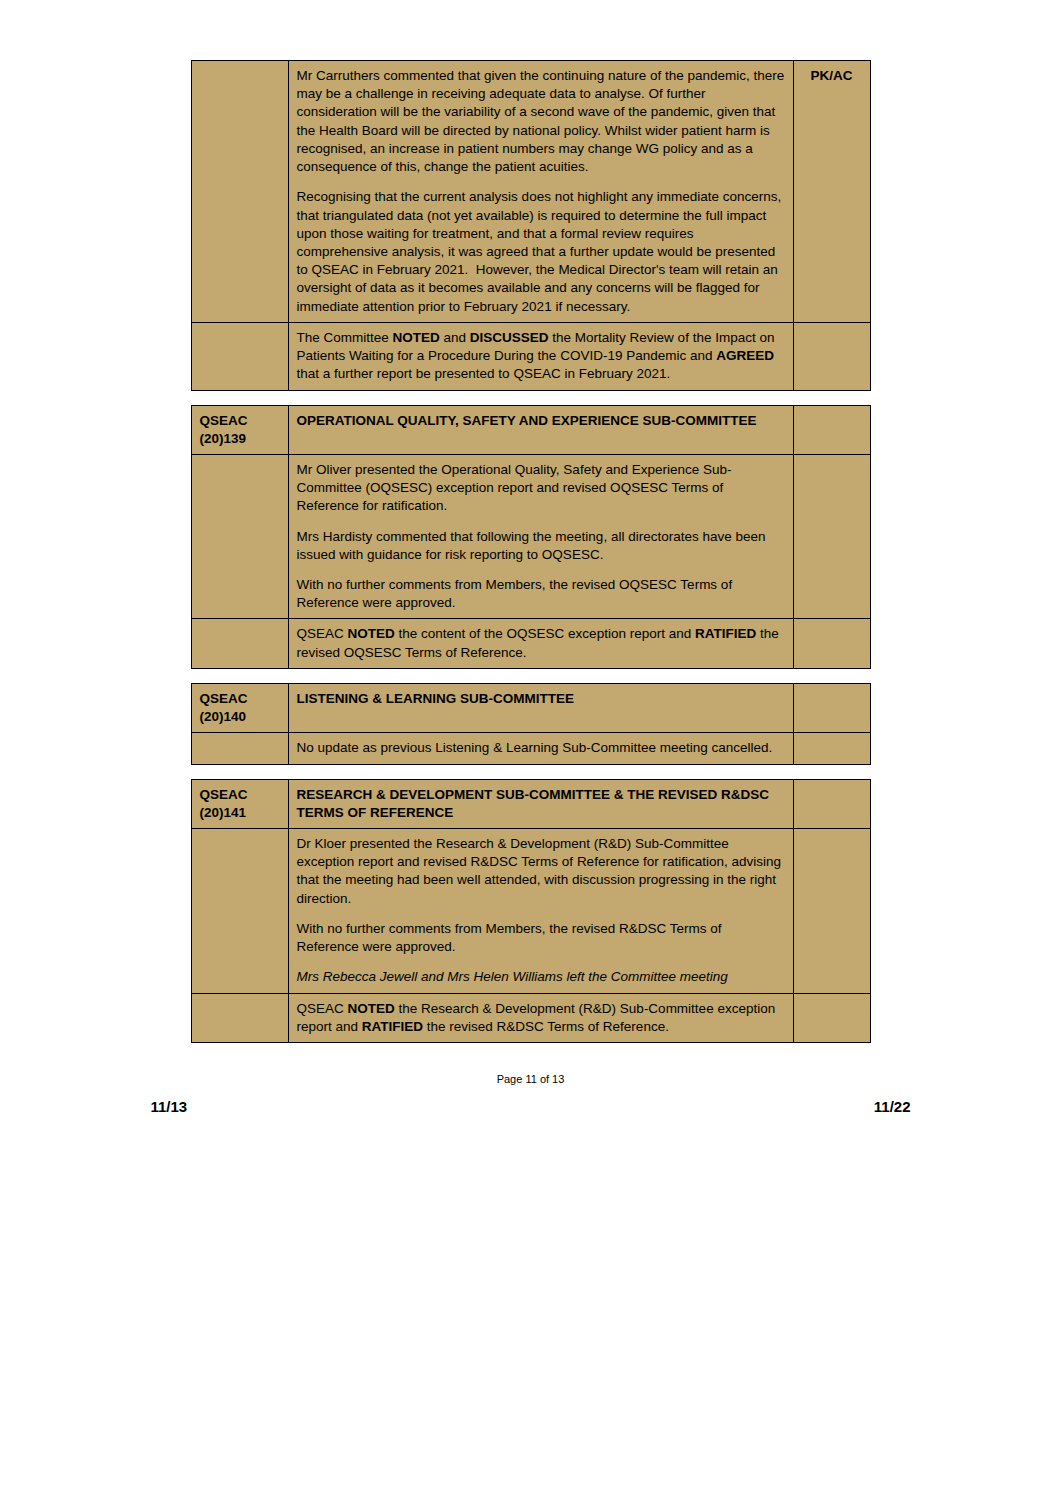| | Mr Carruthers commented that given the continuing nature of the pandemic, there may be a challenge in receiving adequate data to analyse. Of further consideration will be the variability of a second wave of the pandemic, given that the Health Board will be directed by national policy. Whilst wider patient harm is recognised, an increase in patient numbers may change WG policy and as a consequence of this, change the patient acuities. Recognising that the current analysis does not highlight any immediate concerns, that triangulated data (not yet available) is required to determine the full impact upon those waiting for treatment, and that a formal review requires comprehensive analysis, it was agreed that a further update would be presented to QSEAC in February 2021. However, the Medical Director's team will retain an oversight of data as it becomes available and any concerns will be flagged for immediate attention prior to February 2021 if necessary. | PK/AC |
| | The Committee NOTED and DISCUSSED the Mortality Review of the Impact on Patients Waiting for a Procedure During the COVID-19 Pandemic and AGREED that a further report be presented to QSEAC in February 2021. | |
| QSEAC (20)139 | OPERATIONAL QUALITY, SAFETY AND EXPERIENCE SUB-COMMITTEE | |
| | Mr Oliver presented the Operational Quality, Safety and Experience Sub-Committee (OQSESC) exception report and revised OQSESC Terms of Reference for ratification. Mrs Hardisty commented that following the meeting, all directorates have been issued with guidance for risk reporting to OQSESC. With no further comments from Members, the revised OQSESC Terms of Reference were approved. | |
| | QSEAC NOTED the content of the OQSESC exception report and RATIFIED the revised OQSESC Terms of Reference. | |
| QSEAC (20)140 | LISTENING & LEARNING SUB-COMMITTEE | |
| | No update as previous Listening & Learning Sub-Committee meeting cancelled. | |
| QSEAC (20)141 | RESEARCH & DEVELOPMENT SUB-COMMITTEE & THE REVISED R&DSC TERMS OF REFERENCE | |
| | Dr Kloer presented the Research & Development (R&D) Sub-Committee exception report and revised R&DSC Terms of Reference for ratification, advising that the meeting had been well attended, with discussion progressing in the right direction. With no further comments from Members, the revised R&DSC Terms of Reference were approved. Mrs Rebecca Jewell and Mrs Helen Williams left the Committee meeting | |
| | QSEAC NOTED the Research & Development (R&D) Sub-Committee exception report and RATIFIED the revised R&DSC Terms of Reference. | |
Page 11 of 13
11/13
11/22